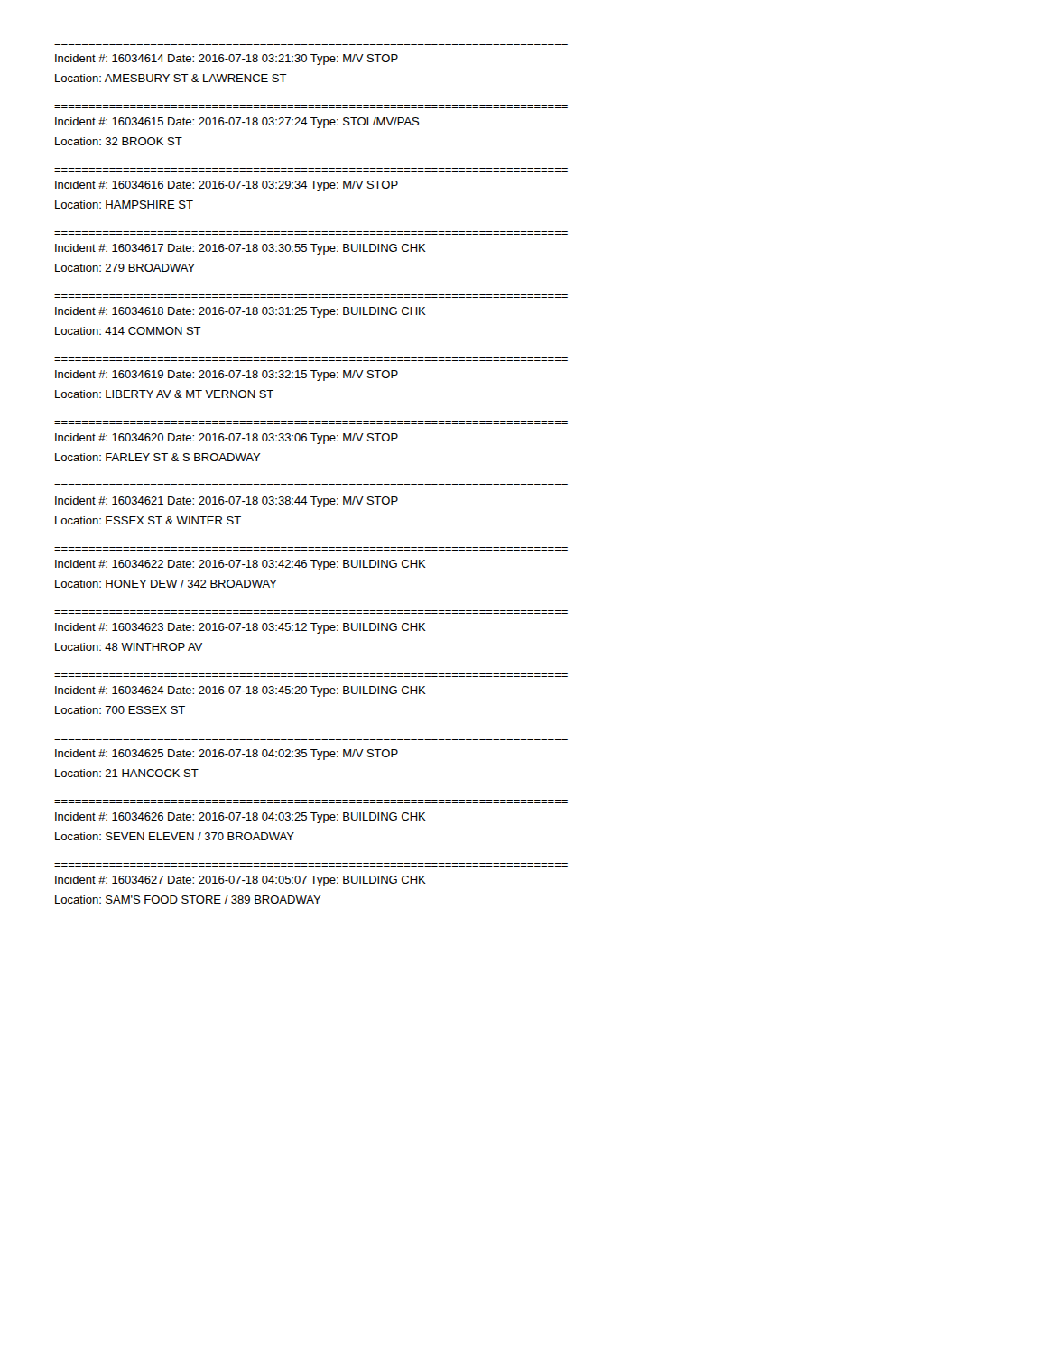===========================================================================
Incident #: 16034614 Date: 2016-07-18 03:21:30 Type: M/V STOP
Location: AMESBURY ST & LAWRENCE ST
===========================================================================
Incident #: 16034615 Date: 2016-07-18 03:27:24 Type: STOL/MV/PAS
Location: 32 BROOK ST
===========================================================================
Incident #: 16034616 Date: 2016-07-18 03:29:34 Type: M/V STOP
Location: HAMPSHIRE ST
===========================================================================
Incident #: 16034617 Date: 2016-07-18 03:30:55 Type: BUILDING CHK
Location: 279 BROADWAY
===========================================================================
Incident #: 16034618 Date: 2016-07-18 03:31:25 Type: BUILDING CHK
Location: 414 COMMON ST
===========================================================================
Incident #: 16034619 Date: 2016-07-18 03:32:15 Type: M/V STOP
Location: LIBERTY AV & MT VERNON ST
===========================================================================
Incident #: 16034620 Date: 2016-07-18 03:33:06 Type: M/V STOP
Location: FARLEY ST & S BROADWAY
===========================================================================
Incident #: 16034621 Date: 2016-07-18 03:38:44 Type: M/V STOP
Location: ESSEX ST & WINTER ST
===========================================================================
Incident #: 16034622 Date: 2016-07-18 03:42:46 Type: BUILDING CHK
Location: HONEY DEW / 342 BROADWAY
===========================================================================
Incident #: 16034623 Date: 2016-07-18 03:45:12 Type: BUILDING CHK
Location: 48 WINTHROP AV
===========================================================================
Incident #: 16034624 Date: 2016-07-18 03:45:20 Type: BUILDING CHK
Location: 700 ESSEX ST
===========================================================================
Incident #: 16034625 Date: 2016-07-18 04:02:35 Type: M/V STOP
Location: 21 HANCOCK ST
===========================================================================
Incident #: 16034626 Date: 2016-07-18 04:03:25 Type: BUILDING CHK
Location: SEVEN ELEVEN / 370 BROADWAY
===========================================================================
Incident #: 16034627 Date: 2016-07-18 04:05:07 Type: BUILDING CHK
Location: SAM'S FOOD STORE / 389 BROADWAY